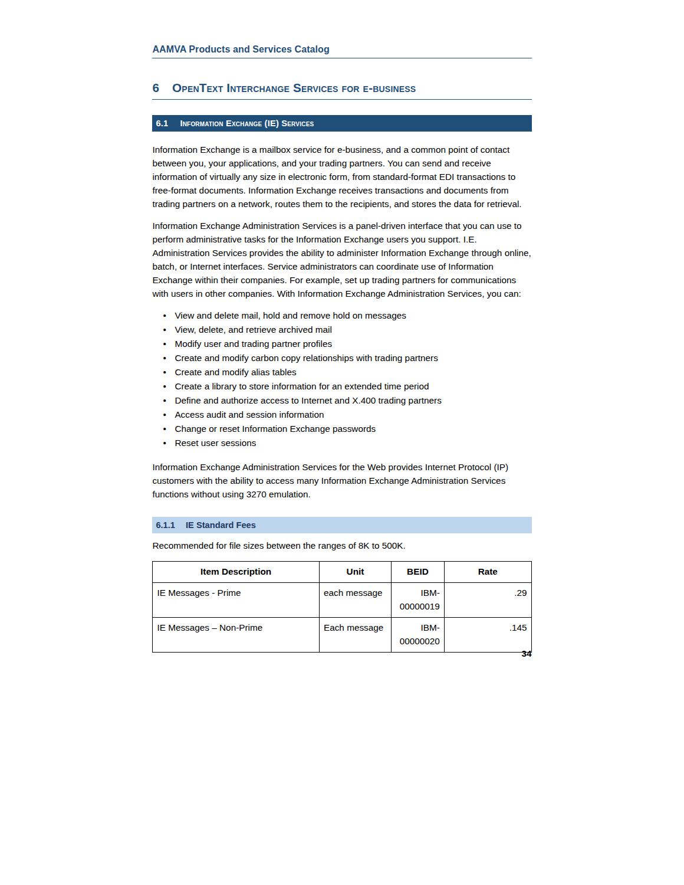AAMVA Products and Services Catalog
6 OpenText Interchange Services for e-business
6.1 Information Exchange (IE) Services
Information Exchange is a mailbox service for e-business, and a common point of contact between you, your applications, and your trading partners. You can send and receive information of virtually any size in electronic form, from standard-format EDI transactions to free-format documents. Information Exchange receives transactions and documents from trading partners on a network, routes them to the recipients, and stores the data for retrieval.
Information Exchange Administration Services is a panel-driven interface that you can use to perform administrative tasks for the Information Exchange users you support. I.E. Administration Services provides the ability to administer Information Exchange through online, batch, or Internet interfaces. Service administrators can coordinate use of Information Exchange within their companies. For example, set up trading partners for communications with users in other companies. With Information Exchange Administration Services, you can:
View and delete mail, hold and remove hold on messages
View, delete, and retrieve archived mail
Modify user and trading partner profiles
Create and modify carbon copy relationships with trading partners
Create and modify alias tables
Create a library to store information for an extended time period
Define and authorize access to Internet and X.400 trading partners
Access audit and session information
Change or reset Information Exchange passwords
Reset user sessions
Information Exchange Administration Services for the Web provides Internet Protocol (IP) customers with the ability to access many Information Exchange Administration Services functions without using 3270 emulation.
6.1.1 IE Standard Fees
Recommended for file sizes between the ranges of 8K to 500K.
| Item Description | Unit | BEID | Rate |
| --- | --- | --- | --- |
| IE Messages - Prime | each message | IBM-00000019 | .29 |
| IE Messages – Non-Prime | Each message | IBM-00000020 | .145 |
34